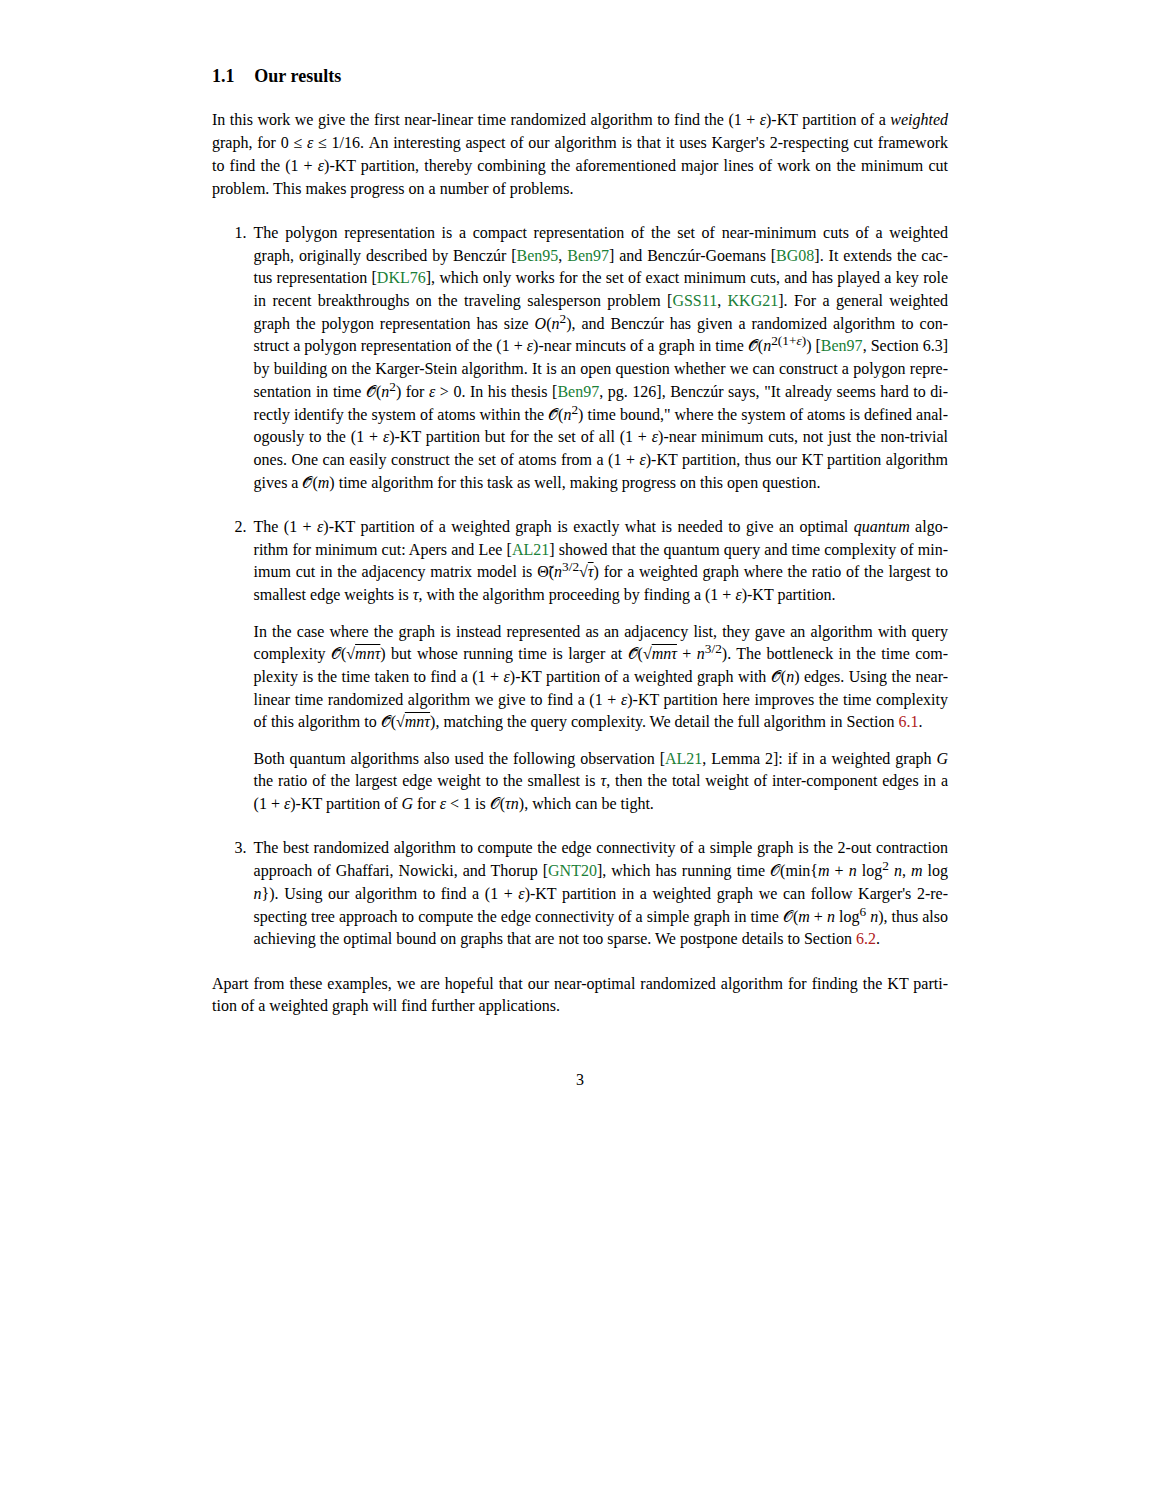1.1 Our results
In this work we give the first near-linear time randomized algorithm to find the (1 + ε)-KT partition of a weighted graph, for 0 ≤ ε ≤ 1/16. An interesting aspect of our algorithm is that it uses Karger's 2-respecting cut framework to find the (1 + ε)-KT partition, thereby combining the aforementioned major lines of work on the minimum cut problem. This makes progress on a number of problems.
1.
The polygon representation is a compact representation of the set of near-minimum cuts of a weighted graph, originally described by Benczúr [Ben95, Ben97] and Benczúr-Goemans [BG08]. It extends the cactus representation [DKL76], which only works for the set of exact minimum cuts, and has played a key role in recent breakthroughs on the traveling salesperson problem [GSS11, KKG21]. For a general weighted graph the polygon representation has size O(n2), and Benczúr has given a randomized algorithm to construct a polygon representation of the (1 + ε)-near mincuts of a graph in time 𝒪̃(n2(1+ε)) [Ben97, Section 6.3] by building on the Karger-Stein algorithm. It is an open question whether we can construct a polygon representation in time 𝒪̃(n2) for ε > 0. In his thesis [Ben97, pg. 126], Benczúr says, "It already seems hard to directly identify the system of atoms within the 𝒪̃(n2) time bound," where the system of atoms is defined analogously to the (1 + ε)-KT partition but for the set of all (1 + ε)-near minimum cuts, not just the non-trivial ones. One can easily construct the set of atoms from a (1 + ε)-KT partition, thus our KT partition algorithm gives a 𝒪̃(m) time algorithm for this task as well, making progress on this open question.
2.
The (1 + ε)-KT partition of a weighted graph is exactly what is needed to give an optimal quantum algorithm for minimum cut: Apers and Lee [AL21] showed that the quantum query and time complexity of minimum cut in the adjacency matrix model is Θ̃(n3/2√τ) for a weighted graph where the ratio of the largest to smallest edge weights is τ, with the algorithm proceeding by finding a (1 + ε)-KT partition.
In the case where the graph is instead represented as an adjacency list, they gave an algorithm with query complexity 𝒪̃(√mnτ) but whose running time is larger at 𝒪̃(√mnτ + n3/2). The bottleneck in the time complexity is the time taken to find a (1 + ε)-KT partition of a weighted graph with 𝒪̃(n) edges. Using the near-linear time randomized algorithm we give to find a (1 + ε)-KT partition here improves the time complexity of this algorithm to 𝒪̃(√mnτ), matching the query complexity. We detail the full algorithm in Section 6.1.
Both quantum algorithms also used the following observation [AL21, Lemma 2]: if in a weighted graph G the ratio of the largest edge weight to the smallest is τ, then the total weight of inter-component edges in a (1 + ε)-KT partition of G for ε < 1 is 𝒪(τn), which can be tight.
3.
The best randomized algorithm to compute the edge connectivity of a simple graph is the 2-out contraction approach of Ghaffari, Nowicki, and Thorup [GNT20], which has running time 𝒪(min{m + n log2 n, m log n}). Using our algorithm to find a (1 + ε)-KT partition in a weighted graph we can follow Karger's 2-respecting tree approach to compute the edge connectivity of a simple graph in time 𝒪(m + n log6 n), thus also achieving the optimal bound on graphs that are not too sparse. We postpone details to Section 6.2.
Apart from these examples, we are hopeful that our near-optimal randomized algorithm for finding the KT partition of a weighted graph will find further applications.
3